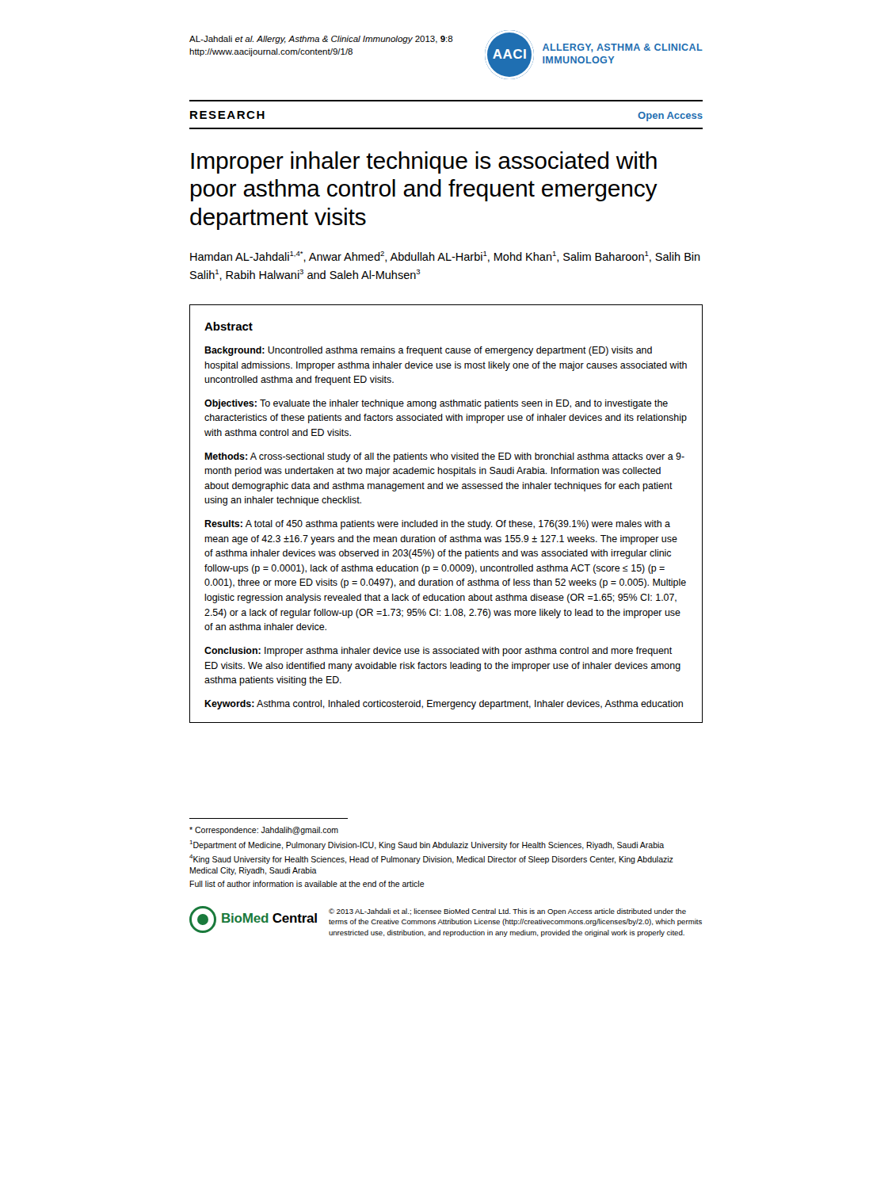AL-Jahdali et al. Allergy, Asthma & Clinical Immunology 2013, 9:8
http://www.aacijournal.com/content/9/1/8
AACI
ALLERGY, ASTHMA & CLINICAL IMMUNOLOGY
Research
Open Access
Improper inhaler technique is associated with poor asthma control and frequent emergency department visits
Hamdan AL-Jahdali1,4*, Anwar Ahmed2, Abdullah AL-Harbi1, Mohd Khan1, Salim Baharoon1, Salih Bin Salih1, Rabih Halwani3 and Saleh Al-Muhsen3
Abstract
Background: Uncontrolled asthma remains a frequent cause of emergency department (ED) visits and hospital admissions. Improper asthma inhaler device use is most likely one of the major causes associated with uncontrolled asthma and frequent ED visits.
Objectives: To evaluate the inhaler technique among asthmatic patients seen in ED, and to investigate the characteristics of these patients and factors associated with improper use of inhaler devices and its relationship with asthma control and ED visits.
Methods: A cross-sectional study of all the patients who visited the ED with bronchial asthma attacks over a 9-month period was undertaken at two major academic hospitals in Saudi Arabia. Information was collected about demographic data and asthma management and we assessed the inhaler techniques for each patient using an inhaler technique checklist.
Results: A total of 450 asthma patients were included in the study. Of these, 176(39.1%) were males with a mean age of 42.3 ±16.7 years and the mean duration of asthma was 155.9 ± 127.1 weeks. The improper use of asthma inhaler devices was observed in 203(45%) of the patients and was associated with irregular clinic follow-ups (p = 0.0001), lack of asthma education (p = 0.0009), uncontrolled asthma ACT (score ≤ 15) (p = 0.001), three or more ED visits (p = 0.0497), and duration of asthma of less than 52 weeks (p = 0.005). Multiple logistic regression analysis revealed that a lack of education about asthma disease (OR =1.65; 95% CI: 1.07, 2.54) or a lack of regular follow-up (OR =1.73; 95% CI: 1.08, 2.76) was more likely to lead to the improper use of an asthma inhaler device.
Conclusion: Improper asthma inhaler device use is associated with poor asthma control and more frequent ED visits. We also identified many avoidable risk factors leading to the improper use of inhaler devices among asthma patients visiting the ED.
Keywords: Asthma control, Inhaled corticosteroid, Emergency department, Inhaler devices, Asthma education
* Correspondence: Jahdalih@gmail.com
1Department of Medicine, Pulmonary Division-ICU, King Saud bin Abdulaziz University for Health Sciences, Riyadh, Saudi Arabia
4King Saud University for Health Sciences, Head of Pulmonary Division, Medical Director of Sleep Disorders Center, King Abdulaziz Medical City, Riyadh, Saudi Arabia
Full list of author information is available at the end of the article
BioMed Central
© 2013 AL-Jahdali et al.; licensee BioMed Central Ltd. This is an Open Access article distributed under the terms of the Creative Commons Attribution License (http://creativecommons.org/licenses/by/2.0), which permits unrestricted use, distribution, and reproduction in any medium, provided the original work is properly cited.